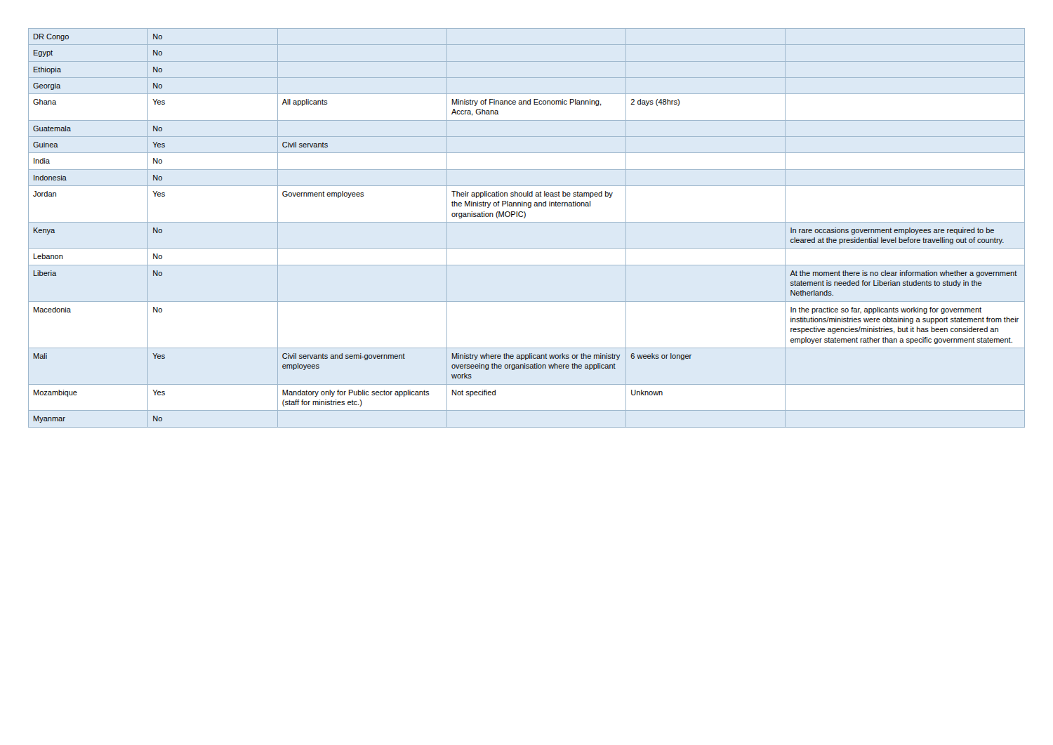| DR Congo | No | | | | |
| Egypt | No | | | | |
| Ethiopia | No | | | | |
| Georgia | No | | | | |
| Ghana | Yes | All applicants | Ministry of Finance and Economic Planning, Accra, Ghana | 2 days (48hrs) | |
| Guatemala | No | | | | |
| Guinea | Yes | Civil servants | | | |
| India | No | | | | |
| Indonesia | No | | | | |
| Jordan | Yes | Government employees | Their application should at least be stamped by the Ministry of Planning and international organisation (MOPIC) | | |
| Kenya | No | | | | In rare occasions government employees are required to be cleared at the presidential level before travelling out of country. |
| Lebanon | No | | | | |
| Liberia | No | | | | At the moment there is no clear information whether a government statement is needed for Liberian students to study in the Netherlands. |
| Macedonia | No | | | | In the practice so far, applicants working for government institutions/ministries were obtaining a support statement from their respective agencies/ministries, but it has been considered an employer statement rather than a specific government statement. |
| Mali | Yes | Civil servants and semi-government employees | Ministry where the applicant works or the ministry overseeing the organisation where the applicant works | 6 weeks or longer | |
| Mozambique | Yes | Mandatory only for Public sector applicants (staff for ministries etc.) | Not specified | Unknown | |
| Myanmar | No | | | | |